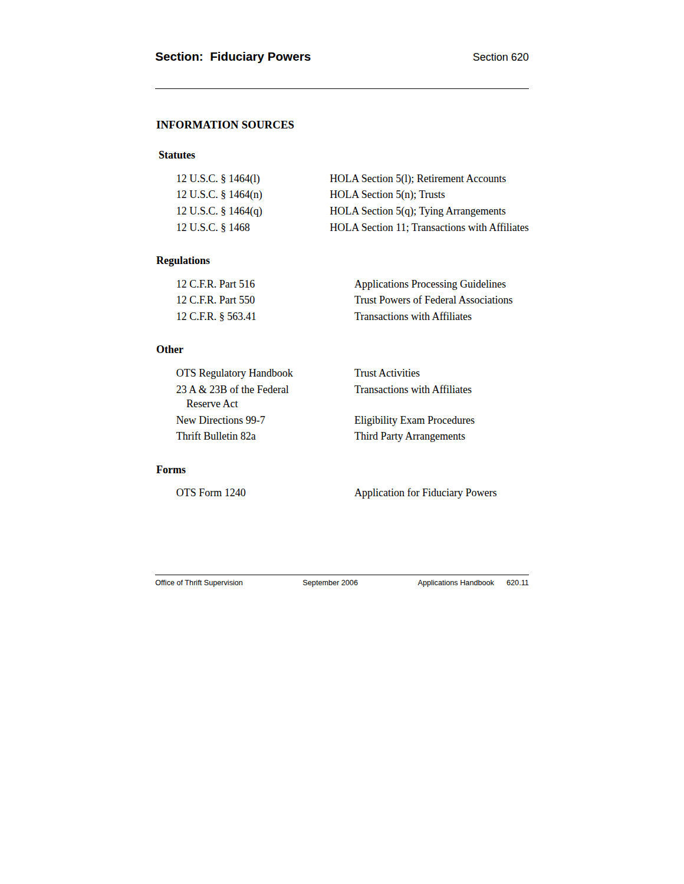Section: Fiduciary Powers
Section 620
INFORMATION SOURCES
Statutes
| 12 U.S.C. § 1464(l) | HOLA Section 5(l); Retirement Accounts |
| 12 U.S.C. § 1464(n) | HOLA Section 5(n); Trusts |
| 12 U.S.C. § 1464(q) | HOLA Section 5(q); Tying Arrangements |
| 12 U.S.C. § 1468 | HOLA Section 11; Transactions with Affiliates |
Regulations
| 12 C.F.R. Part 516 | Applications Processing Guidelines |
| 12 C.F.R. Part 550 | Trust Powers of Federal Associations |
| 12 C.F.R. § 563.41 | Transactions with Affiliates |
Other
| OTS Regulatory Handbook | Trust Activities |
| 23 A & 23B of the Federal Reserve Act | Transactions with Affiliates |
| New Directions 99-7 | Eligibility Exam Procedures |
| Thrift Bulletin 82a | Third Party Arrangements |
Forms
| OTS Form 1240 | Application for Fiduciary Powers |
Office of Thrift Supervision
September 2006
Applications Handbook620.11